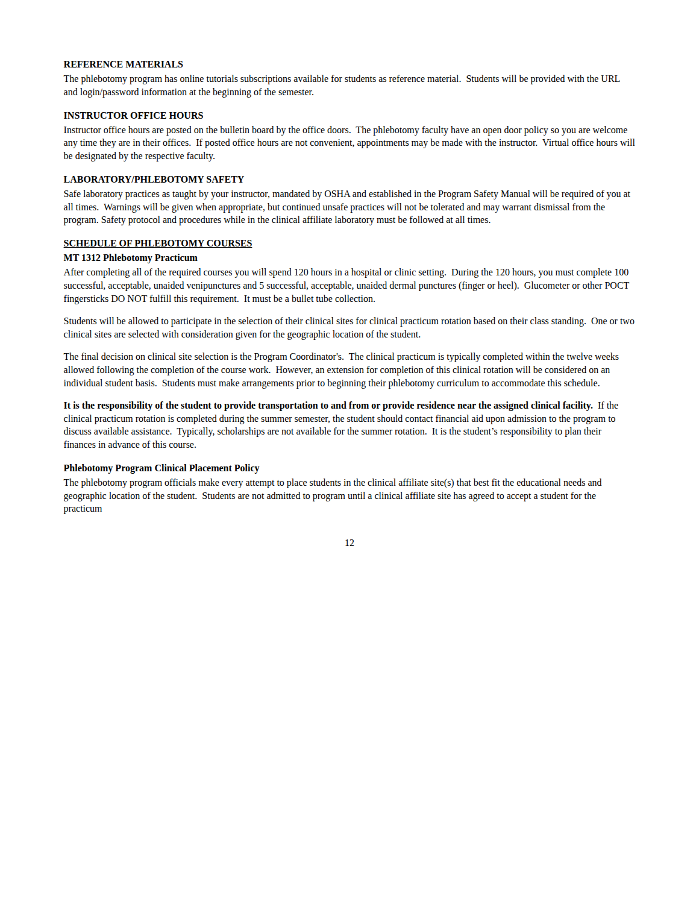Reference Materials
The phlebotomy program has online tutorials subscriptions available for students as reference material. Students will be provided with the URL and login/password information at the beginning of the semester.
Instructor Office Hours
Instructor office hours are posted on the bulletin board by the office doors. The phlebotomy faculty have an open door policy so you are welcome any time they are in their offices. If posted office hours are not convenient, appointments may be made with the instructor. Virtual office hours will be designated by the respective faculty.
Laboratory/Phlebotomy Safety
Safe laboratory practices as taught by your instructor, mandated by OSHA and established in the Program Safety Manual will be required of you at all times. Warnings will be given when appropriate, but continued unsafe practices will not be tolerated and may warrant dismissal from the program. Safety protocol and procedures while in the clinical affiliate laboratory must be followed at all times.
Schedule of Phlebotomy Courses
MT 1312 Phlebotomy Practicum
After completing all of the required courses you will spend 120 hours in a hospital or clinic setting. During the 120 hours, you must complete 100 successful, acceptable, unaided venipunctures and 5 successful, acceptable, unaided dermal punctures (finger or heel). Glucometer or other POCT fingersticks DO NOT fulfill this requirement. It must be a bullet tube collection.
Students will be allowed to participate in the selection of their clinical sites for clinical practicum rotation based on their class standing. One or two clinical sites are selected with consideration given for the geographic location of the student.
The final decision on clinical site selection is the Program Coordinator's. The clinical practicum is typically completed within the twelve weeks allowed following the completion of the course work. However, an extension for completion of this clinical rotation will be considered on an individual student basis. Students must make arrangements prior to beginning their phlebotomy curriculum to accommodate this schedule.
It is the responsibility of the student to provide transportation to and from or provide residence near the assigned clinical facility. If the clinical practicum rotation is completed during the summer semester, the student should contact financial aid upon admission to the program to discuss available assistance. Typically, scholarships are not available for the summer rotation. It is the student’s responsibility to plan their finances in advance of this course.
Phlebotomy Program Clinical Placement Policy
The phlebotomy program officials make every attempt to place students in the clinical affiliate site(s) that best fit the educational needs and geographic location of the student. Students are not admitted to program until a clinical affiliate site has agreed to accept a student for the practicum
12